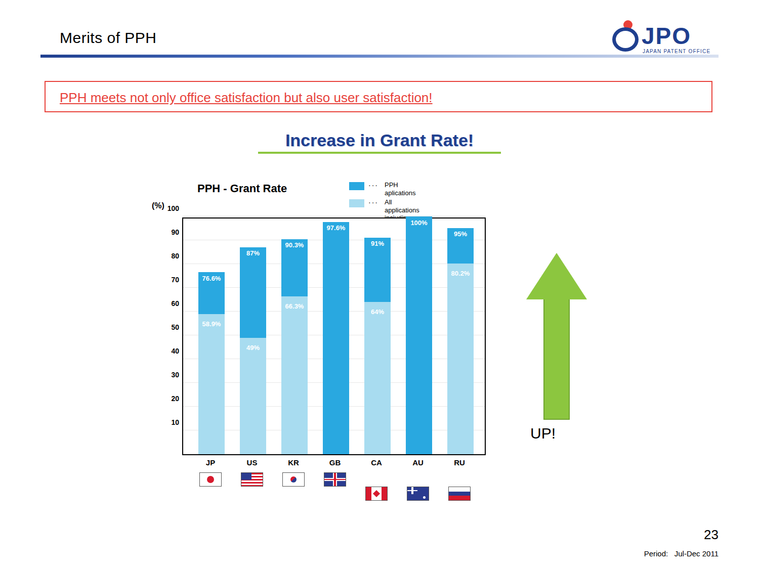Merits of PPH
JPO
JAPAN PATENT OFFICE
PPH meets not only office satisfaction but also user satisfaction!
Increase in Grant Rate!
PPH - Grant Rate
···
PPH aplications
···
All applications including
PPH and non-PPH
(%)
10
20
30
40
50
60
70
80
90
100
76.6%
58.9%
87%
49%
90.3%
66.3%
97.6%
91%
64%
100%
95%
80.2%
JP
US
KR
GB
CA
AU
RU
UP!
23
Period: Jul-Dec 2011